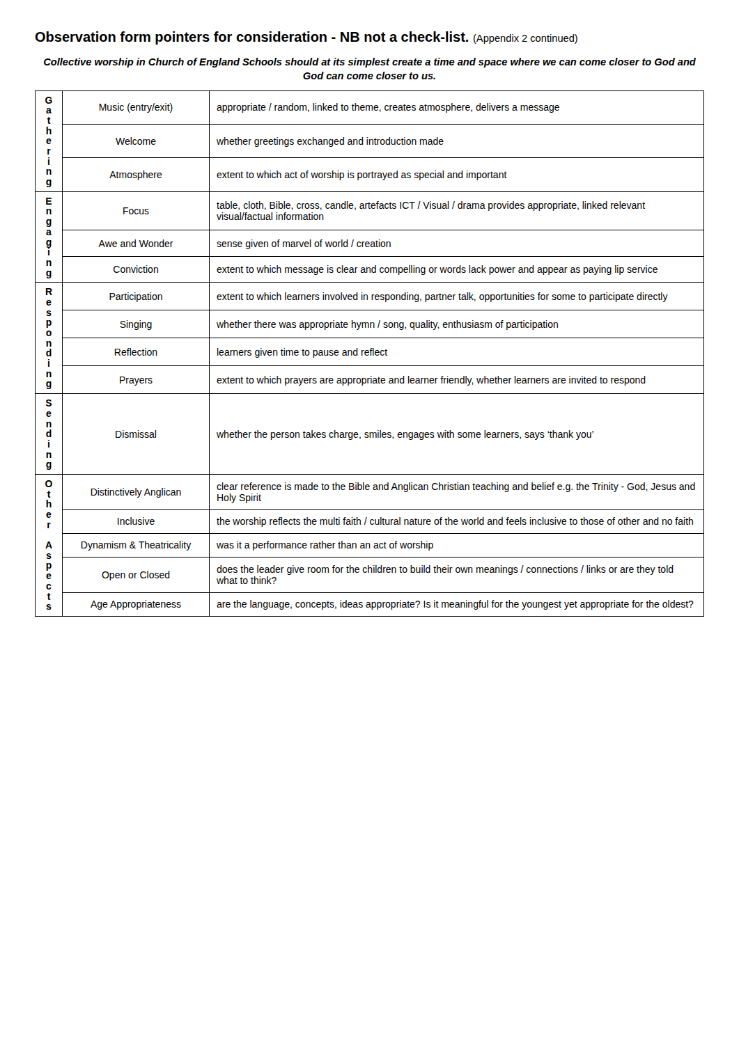Observation form pointers for consideration - NB not a check-list. (Appendix 2 continued)
Collective worship in Church of England Schools should at its simplest create a time and space where we can come closer to God and God can come closer to us.
| G a t h e r i n g | Music (entry/exit) | appropriate / random, linked to theme, creates atmosphere, delivers a message |
| Welcome | whether greetings exchanged and introduction made |
| Atmosphere | extent to which act of worship is portrayed as special and important |
| E n g a g i n g | Focus | table, cloth, Bible, cross, candle, artefacts ICT / Visual / drama provides appropriate, linked relevant visual/factual information |
| Awe and Wonder | sense given of marvel of world / creation |
| Conviction | extent to which message is clear and compelling or words lack power and appear as paying lip service |
| R e s p o n d i n g | Participation | extent to which learners involved in responding, partner talk, opportunities for some to participate directly |
| Singing | whether there was appropriate hymn / song, quality, enthusiasm of participation |
| Reflection | learners given time to pause and reflect |
| Prayers | extent to which prayers are appropriate and learner friendly, whether learners are invited to respond |
| S e n d i n g | Dismissal | whether the person takes charge, smiles, engages with some learners, says ‘thank you’ |
| O t h e r A s p e c t s | Distinctively Anglican | clear reference is made to the Bible and Anglican Christian teaching and belief e.g. the Trinity - God, Jesus and Holy Spirit |
| Inclusive | the worship reflects the multi faith / cultural nature of the world and feels inclusive to those of other and no faith |
| Dynamism & Theatricality | was it a performance rather than an act of worship |
| Open or Closed | does the leader give room for the children to build their own meanings / connections / links or are they told what to think? |
| Age Appropriateness | are the language, concepts, ideas appropriate? Is it meaningful for the youngest yet appropriate for the oldest? |